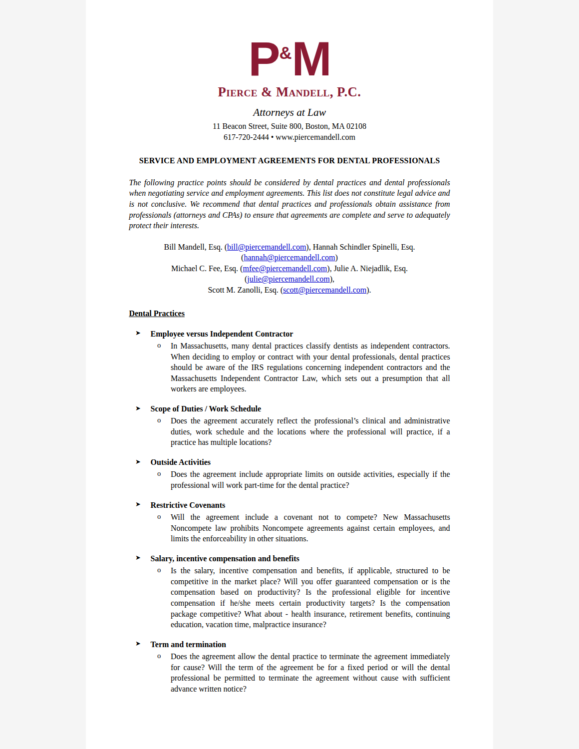P&M
Pierce & Mandell, P.C.
Attorneys at Law
11 Beacon Street, Suite 800, Boston, MA 02108
617-720-2444 • www.piercemandell.com
Service and Employment Agreements for Dental Professionals
The following practice points should be considered by dental practices and dental professionals when negotiating service and employment agreements. This list does not constitute legal advice and is not conclusive. We recommend that dental practices and professionals obtain assistance from professionals (attorneys and CPAs) to ensure that agreements are complete and serve to adequately protect their interests.
Bill Mandell, Esq. (bill@piercemandell.com), Hannah Schindler Spinelli, Esq. (hannah@piercemandell.com)
Michael C. Fee, Esq. (mfee@piercemandell.com), Julie A. Niejadlik, Esq. (julie@piercemandell.com),
Scott M. Zanolli, Esq. (scott@piercemandell.com).
Dental Practices
Employee versus Independent Contractor
In Massachusetts, many dental practices classify dentists as independent contractors. When deciding to employ or contract with your dental professionals, dental practices should be aware of the IRS regulations concerning independent contractors and the Massachusetts Independent Contractor Law, which sets out a presumption that all workers are employees.
Scope of Duties / Work Schedule
Does the agreement accurately reflect the professional’s clinical and administrative duties, work schedule and the locations where the professional will practice, if a practice has multiple locations?
Outside Activities
Does the agreement include appropriate limits on outside activities, especially if the professional will work part-time for the dental practice?
Restrictive Covenants
Will the agreement include a covenant not to compete? New Massachusetts Noncompete law prohibits Noncompete agreements against certain employees, and limits the enforceability in other situations.
Salary, incentive compensation and benefits
Is the salary, incentive compensation and benefits, if applicable, structured to be competitive in the market place? Will you offer guaranteed compensation or is the compensation based on productivity? Is the professional eligible for incentive compensation if he/she meets certain productivity targets? Is the compensation package competitive? What about - health insurance, retirement benefits, continuing education, vacation time, malpractice insurance?
Term and termination
Does the agreement allow the dental practice to terminate the agreement immediately for cause? Will the term of the agreement be for a fixed period or will the dental professional be permitted to terminate the agreement without cause with sufficient advance written notice?